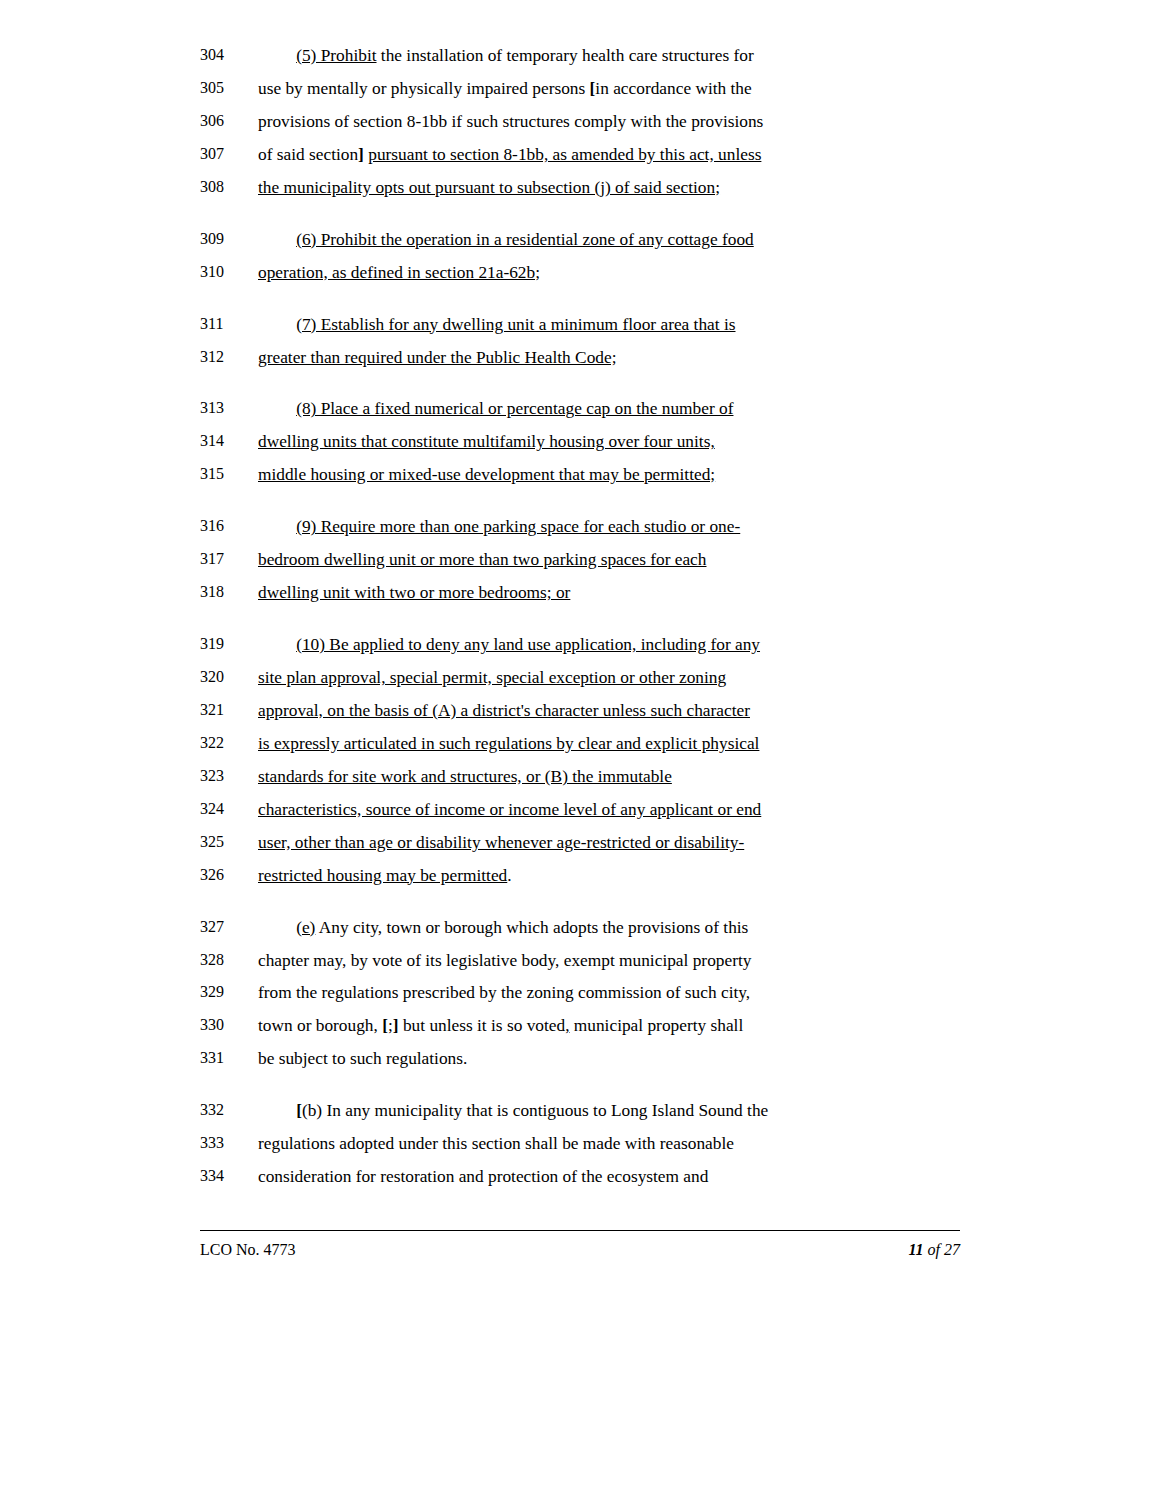304
(5) Prohibit the installation of temporary health care structures for
305
use by mentally or physically impaired persons [in accordance with the
306
provisions of section 8-1bb if such structures comply with the provisions
307
of said section] pursuant to section 8-1bb, as amended by this act, unless
308
the municipality opts out pursuant to subsection (j) of said section;
309
(6) Prohibit the operation in a residential zone of any cottage food
310
operation, as defined in section 21a-62b;
311
(7) Establish for any dwelling unit a minimum floor area that is
312
greater than required under the Public Health Code;
313
(8) Place a fixed numerical or percentage cap on the number of
314
dwelling units that constitute multifamily housing over four units,
315
middle housing or mixed-use development that may be permitted;
316
(9) Require more than one parking space for each studio or one-
317
bedroom dwelling unit or more than two parking spaces for each
318
dwelling unit with two or more bedrooms; or
319
(10) Be applied to deny any land use application, including for any
320
site plan approval, special permit, special exception or other zoning
321
approval, on the basis of (A) a district's character unless such character
322
is expressly articulated in such regulations by clear and explicit physical
323
standards for site work and structures, or (B) the immutable
324
characteristics, source of income or income level of any applicant or end
325
user, other than age or disability whenever age-restricted or disability-
326
restricted housing may be permitted.
327
(e) Any city, town or borough which adopts the provisions of this
328
chapter may, by vote of its legislative body, exempt municipal property
329
from the regulations prescribed by the zoning commission of such city,
330
town or borough, [;] but unless it is so voted, municipal property shall
331
be subject to such regulations.
332
[(b) In any municipality that is contiguous to Long Island Sound the
333
regulations adopted under this section shall be made with reasonable
334
consideration for restoration and protection of the ecosystem and
LCO No. 4773
11 of 27